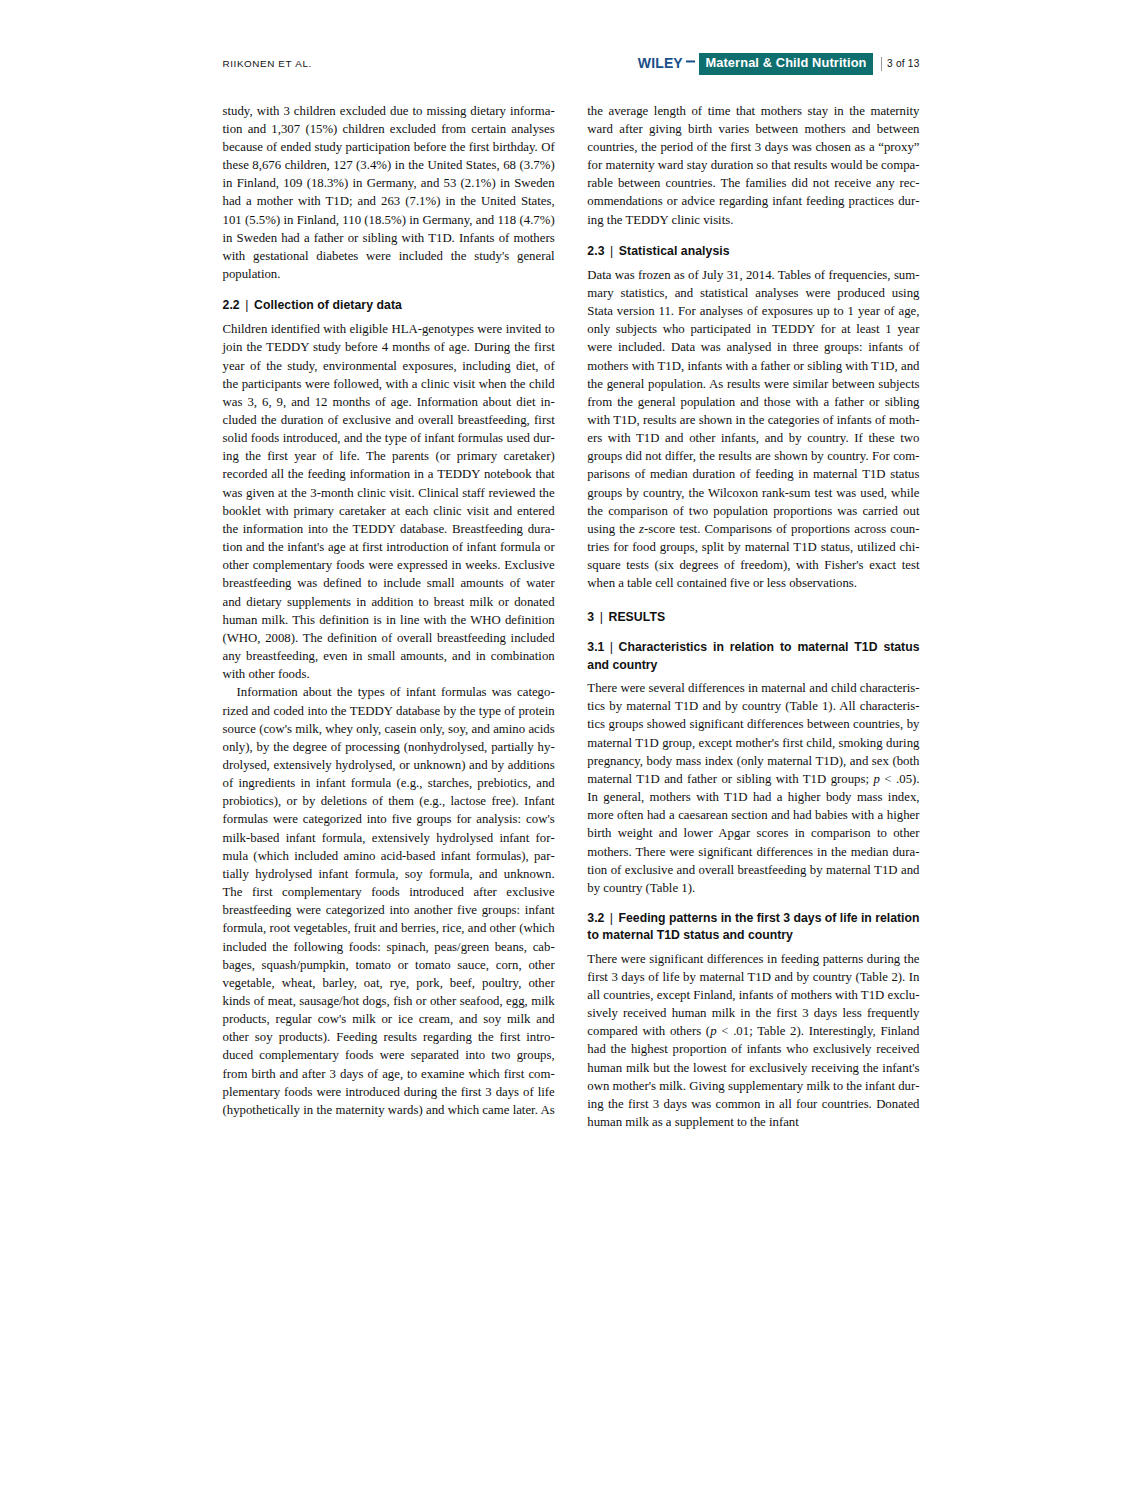RIIKONEN ET AL. WILEY Maternal & Child Nutrition 3 of 13
study, with 3 children excluded due to missing dietary information and 1,307 (15%) children excluded from certain analyses because of ended study participation before the first birthday. Of these 8,676 children, 127 (3.4%) in the United States, 68 (3.7%) in Finland, 109 (18.3%) in Germany, and 53 (2.1%) in Sweden had a mother with T1D; and 263 (7.1%) in the United States, 101 (5.5%) in Finland, 110 (18.5%) in Germany, and 118 (4.7%) in Sweden had a father or sibling with T1D. Infants of mothers with gestational diabetes were included the study's general population.
2.2|Collection of dietary data
Children identified with eligible HLA-genotypes were invited to join the TEDDY study before 4 months of age. During the first year of the study, environmental exposures, including diet, of the participants were followed, with a clinic visit when the child was 3, 6, 9, and 12 months of age. Information about diet included the duration of exclusive and overall breastfeeding, first solid foods introduced, and the type of infant formulas used during the first year of life. The parents (or primary caretaker) recorded all the feeding information in a TEDDY notebook that was given at the 3-month clinic visit. Clinical staff reviewed the booklet with primary caretaker at each clinic visit and entered the information into the TEDDY database. Breastfeeding duration and the infant's age at first introduction of infant formula or other complementary foods were expressed in weeks. Exclusive breastfeeding was defined to include small amounts of water and dietary supplements in addition to breast milk or donated human milk. This definition is in line with the WHO definition (WHO, 2008). The definition of overall breastfeeding included any breastfeeding, even in small amounts, and in combination with other foods.
Information about the types of infant formulas was categorized and coded into the TEDDY database by the type of protein source (cow's milk, whey only, casein only, soy, and amino acids only), by the degree of processing (nonhydrolysed, partially hydrolysed, extensively hydrolysed, or unknown) and by additions of ingredients in infant formula (e.g., starches, prebiotics, and probiotics), or by deletions of them (e.g., lactose free). Infant formulas were categorized into five groups for analysis: cow's milk-based infant formula, extensively hydrolysed infant formula (which included amino acid-based infant formulas), partially hydrolysed infant formula, soy formula, and unknown. The first complementary foods introduced after exclusive breastfeeding were categorized into another five groups: infant formula, root vegetables, fruit and berries, rice, and other (which included the following foods: spinach, peas/green beans, cabbages, squash/pumpkin, tomato or tomato sauce, corn, other vegetable, wheat, barley, oat, rye, pork, beef, poultry, other kinds of meat, sausage/hot dogs, fish or other seafood, egg, milk products, regular cow's milk or ice cream, and soy milk and other soy products). Feeding results regarding the first introduced complementary foods were separated into two groups, from birth and after 3 days of age, to examine which first complementary foods were introduced during the first 3 days of life (hypothetically in the maternity wards) and which came later. As the average length of time that mothers stay in the maternity ward after giving birth varies between mothers and between countries, the period of the first 3 days was chosen as a “proxy” for maternity ward stay duration so that results would be comparable between countries. The families did not receive any recommendations or advice regarding infant feeding practices during the TEDDY clinic visits.
2.3|Statistical analysis
Data was frozen as of July 31, 2014. Tables of frequencies, summary statistics, and statistical analyses were produced using Stata version 11. For analyses of exposures up to 1 year of age, only subjects who participated in TEDDY for at least 1 year were included. Data was analysed in three groups: infants of mothers with T1D, infants with a father or sibling with T1D, and the general population. As results were similar between subjects from the general population and those with a father or sibling with T1D, results are shown in the categories of infants of mothers with T1D and other infants, and by country. If these two groups did not differ, the results are shown by country. For comparisons of median duration of feeding in maternal T1D status groups by country, the Wilcoxon rank-sum test was used, while the comparison of two population proportions was carried out using the z-score test. Comparisons of proportions across countries for food groups, split by maternal T1D status, utilized chi-square tests (six degrees of freedom), with Fisher's exact test when a table cell contained five or less observations.
3|RESULTS
3.1|Characteristics in relation to maternal T1D status and country
There were several differences in maternal and child characteristics by maternal T1D and by country (Table 1). All characteristics groups showed significant differences between countries, by maternal T1D group, except mother's first child, smoking during pregnancy, body mass index (only maternal T1D), and sex (both maternal T1D and father or sibling with T1D groups; p < .05). In general, mothers with T1D had a higher body mass index, more often had a caesarean section and had babies with a higher birth weight and lower Apgar scores in comparison to other mothers. There were significant differences in the median duration of exclusive and overall breastfeeding by maternal T1D and by country (Table 1).
3.2|Feeding patterns in the first 3 days of life in relation to maternal T1D status and country
There were significant differences in feeding patterns during the first 3 days of life by maternal T1D and by country (Table 2). In all countries, except Finland, infants of mothers with T1D exclusively received human milk in the first 3 days less frequently compared with others (p < .01; Table 2). Interestingly, Finland had the highest proportion of infants who exclusively received human milk but the lowest for exclusively receiving the infant's own mother's milk. Giving supplementary milk to the infant during the first 3 days was common in all four countries. Donated human milk as a supplement to the infant